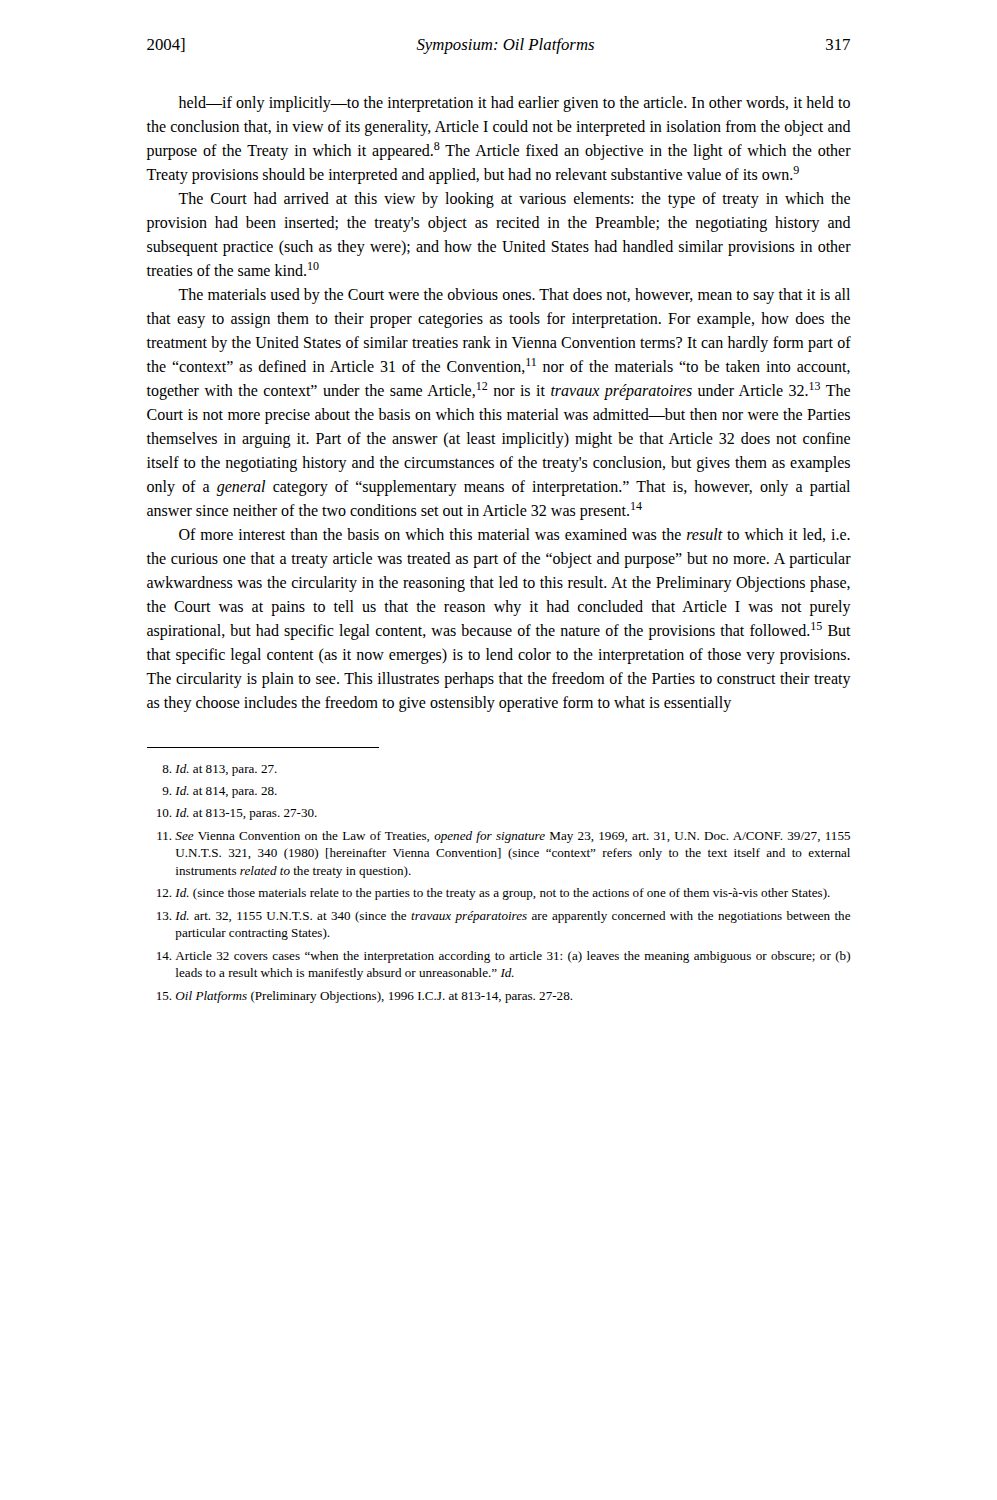2004] Symposium: Oil Platforms 317
held—if only implicitly—to the interpretation it had earlier given to the article. In other words, it held to the conclusion that, in view of its generality, Article I could not be interpreted in isolation from the object and purpose of the Treaty in which it appeared.8 The Article fixed an objective in the light of which the other Treaty provisions should be interpreted and applied, but had no relevant substantive value of its own.9
The Court had arrived at this view by looking at various elements: the type of treaty in which the provision had been inserted; the treaty's object as recited in the Preamble; the negotiating history and subsequent practice (such as they were); and how the United States had handled similar provisions in other treaties of the same kind.10
The materials used by the Court were the obvious ones. That does not, however, mean to say that it is all that easy to assign them to their proper categories as tools for interpretation. For example, how does the treatment by the United States of similar treaties rank in Vienna Convention terms? It can hardly form part of the “context” as defined in Article 31 of the Convention,11 nor of the materials “to be taken into account, together with the context” under the same Article,12 nor is it travaux préparatoires under Article 32.13 The Court is not more precise about the basis on which this material was admitted—but then nor were the Parties themselves in arguing it. Part of the answer (at least implicitly) might be that Article 32 does not confine itself to the negotiating history and the circumstances of the treaty's conclusion, but gives them as examples only of a general category of “supplementary means of interpretation.” That is, however, only a partial answer since neither of the two conditions set out in Article 32 was present.14
Of more interest than the basis on which this material was examined was the result to which it led, i.e. the curious one that a treaty article was treated as part of the “object and purpose” but no more. A particular awkwardness was the circularity in the reasoning that led to this result. At the Preliminary Objections phase, the Court was at pains to tell us that the reason why it had concluded that Article I was not purely aspirational, but had specific legal content, was because of the nature of the provisions that followed.15 But that specific legal content (as it now emerges) is to lend color to the interpretation of those very provisions. The circularity is plain to see. This illustrates perhaps that the freedom of the Parties to construct their treaty as they choose includes the freedom to give ostensibly operative form to what is essentially
Id. at 813, para. 27.
Id. at 814, para. 28.
Id. at 813-15, paras. 27-30.
See Vienna Convention on the Law of Treaties, opened for signature May 23, 1969, art. 31, U.N. Doc. A/CONF. 39/27, 1155 U.N.T.S. 321, 340 (1980) [hereinafter Vienna Convention] (since “context” refers only to the text itself and to external instruments related to the treaty in question).
Id. (since those materials relate to the parties to the treaty as a group, not to the actions of one of them vis-à-vis other States).
Id. art. 32, 1155 U.N.T.S. at 340 (since the travaux préparatoires are apparently concerned with the negotiations between the particular contracting States).
Article 32 covers cases “when the interpretation according to article 31: (a) leaves the meaning ambiguous or obscure; or (b) leads to a result which is manifestly absurd or unreasonable.” Id.
Oil Platforms (Preliminary Objections), 1996 I.C.J. at 813-14, paras. 27-28.